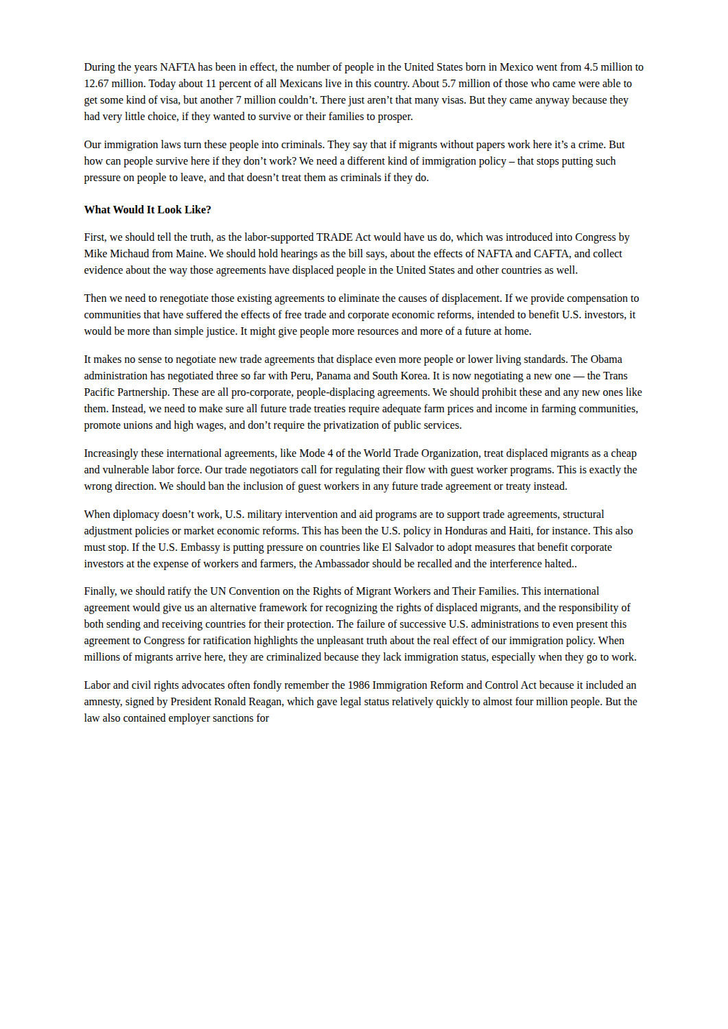During the years NAFTA has been in effect, the number of people in the United States born in Mexico went from 4.5 million to 12.67 million. Today about 11 percent of all Mexicans live in this country. About 5.7 million of those who came were able to get some kind of visa, but another 7 million couldn’t. There just aren’t that many visas. But they came anyway because they had very little choice, if they wanted to survive or their families to prosper.
Our immigration laws turn these people into criminals. They say that if migrants without papers work here it’s a crime. But how can people survive here if they don’t work? We need a different kind of immigration policy – that stops putting such pressure on people to leave, and that doesn’t treat them as criminals if they do.
What Would It Look Like?
First, we should tell the truth, as the labor-supported TRADE Act would have us do, which was introduced into Congress by Mike Michaud from Maine. We should hold hearings as the bill says, about the effects of NAFTA and CAFTA, and collect evidence about the way those agreements have displaced people in the United States and other countries as well.
Then we need to renegotiate those existing agreements to eliminate the causes of displacement. If we provide compensation to communities that have suffered the effects of free trade and corporate economic reforms, intended to benefit U.S. investors, it would be more than simple justice. It might give people more resources and more of a future at home.
It makes no sense to negotiate new trade agreements that displace even more people or lower living standards. The Obama administration has negotiated three so far with Peru, Panama and South Korea. It is now negotiating a new one — the Trans Pacific Partnership. These are all pro-corporate, people-displacing agreements. We should prohibit these and any new ones like them. Instead, we need to make sure all future trade treaties require adequate farm prices and income in farming communities, promote unions and high wages, and don’t require the privatization of public services.
Increasingly these international agreements, like Mode 4 of the World Trade Organization, treat displaced migrants as a cheap and vulnerable labor force. Our trade negotiators call for regulating their flow with guest worker programs. This is exactly the wrong direction. We should ban the inclusion of guest workers in any future trade agreement or treaty instead.
When diplomacy doesn’t work, U.S. military intervention and aid programs are to support trade agreements, structural adjustment policies or market economic reforms. This has been the U.S. policy in Honduras and Haiti, for instance. This also must stop. If the U.S. Embassy is putting pressure on countries like El Salvador to adopt measures that benefit corporate investors at the expense of workers and farmers, the Ambassador should be recalled and the interference halted..
Finally, we should ratify the UN Convention on the Rights of Migrant Workers and Their Families. This international agreement would give us an alternative framework for recognizing the rights of displaced migrants, and the responsibility of both sending and receiving countries for their protection. The failure of successive U.S. administrations to even present this agreement to Congress for ratification highlights the unpleasant truth about the real effect of our immigration policy. When millions of migrants arrive here, they are criminalized because they lack immigration status, especially when they go to work.
Labor and civil rights advocates often fondly remember the 1986 Immigration Reform and Control Act because it included an amnesty, signed by President Ronald Reagan, which gave legal status relatively quickly to almost four million people. But the law also contained employer sanctions for